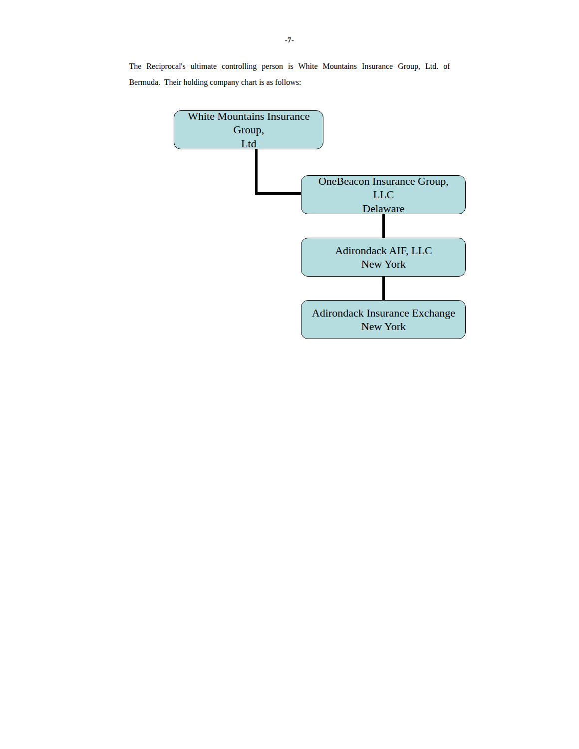-7-
The Reciprocal's ultimate controlling person is White Mountains Insurance Group, Ltd. of Bermuda. Their holding company chart is as follows:
White Mountains Insurance Group,
Ltd
OneBeacon Insurance Group, LLC
Delaware
Adirondack AIF, LLC
New York
Adirondack Insurance Exchange
New York